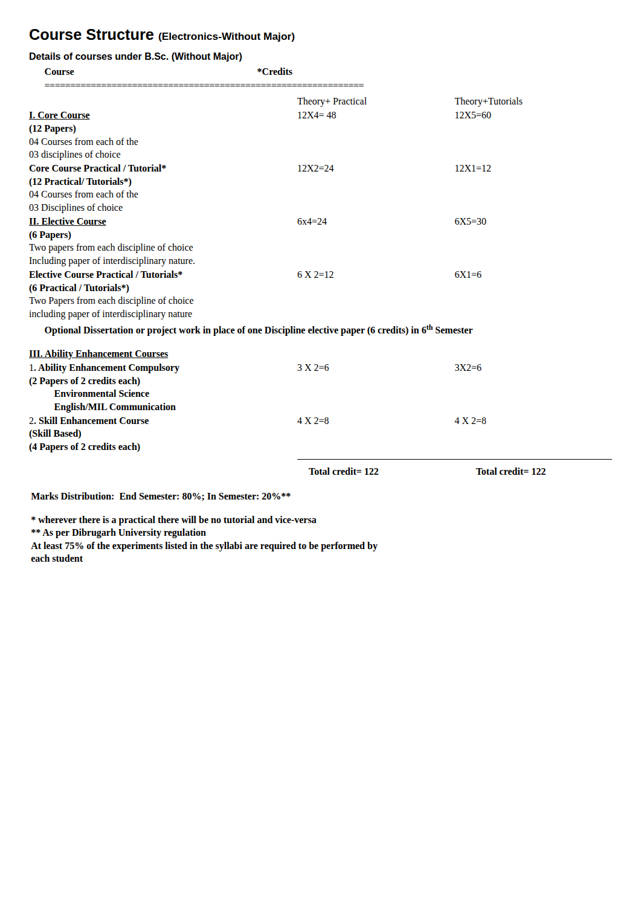Course Structure (Electronics-Without Major)
Details of courses under B.Sc. (Without Major)
Course*Credits
==============================================================
| | Theory+ Practical | Theory+Tutorials |
| I. Core Course | 12X4= 48 | 12X5=60 |
| (12 Papers) | | |
| 04 Courses from each of the | | |
| 03 disciplines of choice | | |
| Core Course Practical / Tutorial* | 12X2=24 | 12X1=12 |
| (12 Practical/ Tutorials*) | | |
| 04 Courses from each of the | | |
| 03 Disciplines of choice | | |
| II. Elective Course | 6x4=24 | 6X5=30 |
| (6 Papers) | | |
| Two papers from each discipline of choice | | |
| Including paper of interdisciplinary nature. | | |
| Elective Course Practical / Tutorials* | 6 X 2=12 | 6X1=6 |
| (6 Practical / Tutorials*) | | |
| Two Papers from each discipline of choice | | |
| including paper of interdisciplinary nature | | |
Optional Dissertation or project work in place of one Discipline elective paper (6 credits) in 6th Semester
| III. Ability Enhancement Courses | | |
| 1 . Ability Enhancement Compulsory | 3 X 2=6 | 3X2=6 |
| (2 Papers of 2 credits each) | | |
| Environmental Science | | |
| English/MIL Communication | | |
| 2 . Skill Enhancement Course | 4 X 2=8 | 4 X 2=8 |
| (Skill Based) | | |
| (4 Papers of 2 credits each) | | |
| | Total credit= 122 | Total credit= 122 |
Marks Distribution: End Semester: 80%; In Semester: 20%**
* wherever there is a practical there will be no tutorial and vice-versa
** As per Dibrugarh University regulation
At least 75% of the experiments listed in the syllabi are required to be performed by
each student